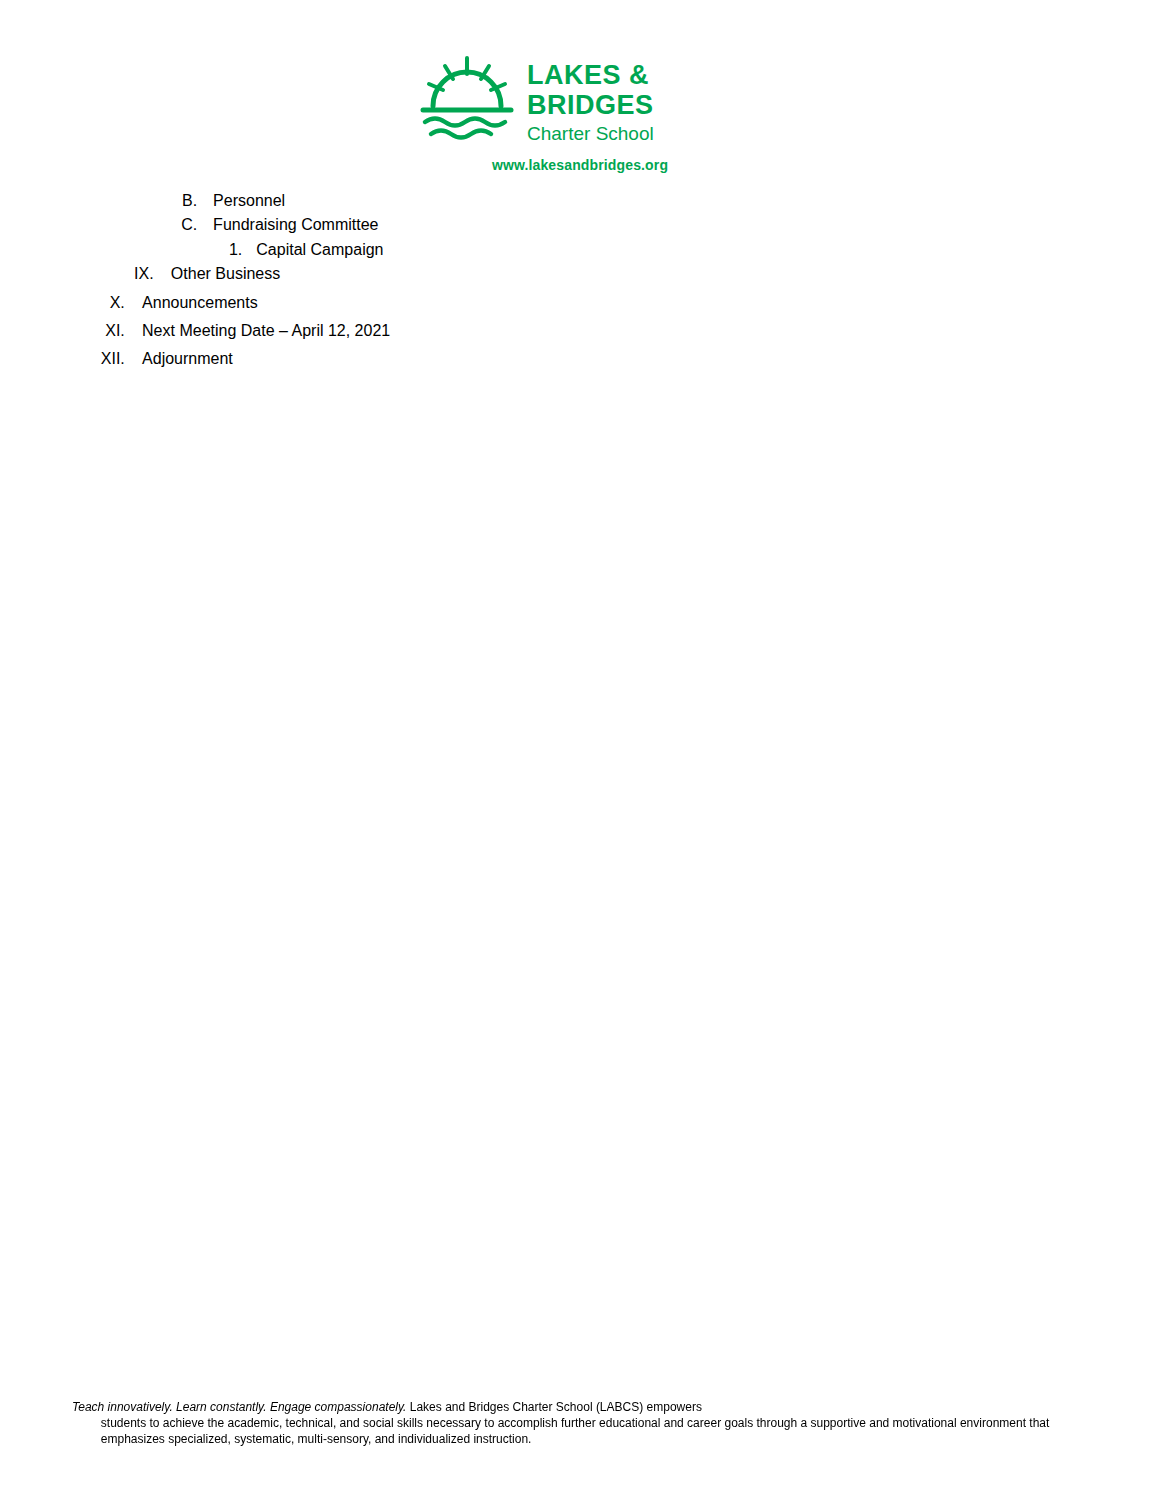LAKES & BRIDGES Charter School
www.lakesandbridges.org
Personnel
Fundraising Committee
Capital Campaign
IX. Other Business
X. Announcements
XI. Next Meeting Date – April 12, 2021
XII. Adjournment
Teach innovatively. Learn constantly. Engage compassionately. Lakes and Bridges Charter School (LABCS) empowers students to achieve the academic, technical, and social skills necessary to accomplish further educational and career goals through a supportive and motivational environment that emphasizes specialized, systematic, multi-sensory, and individualized instruction.